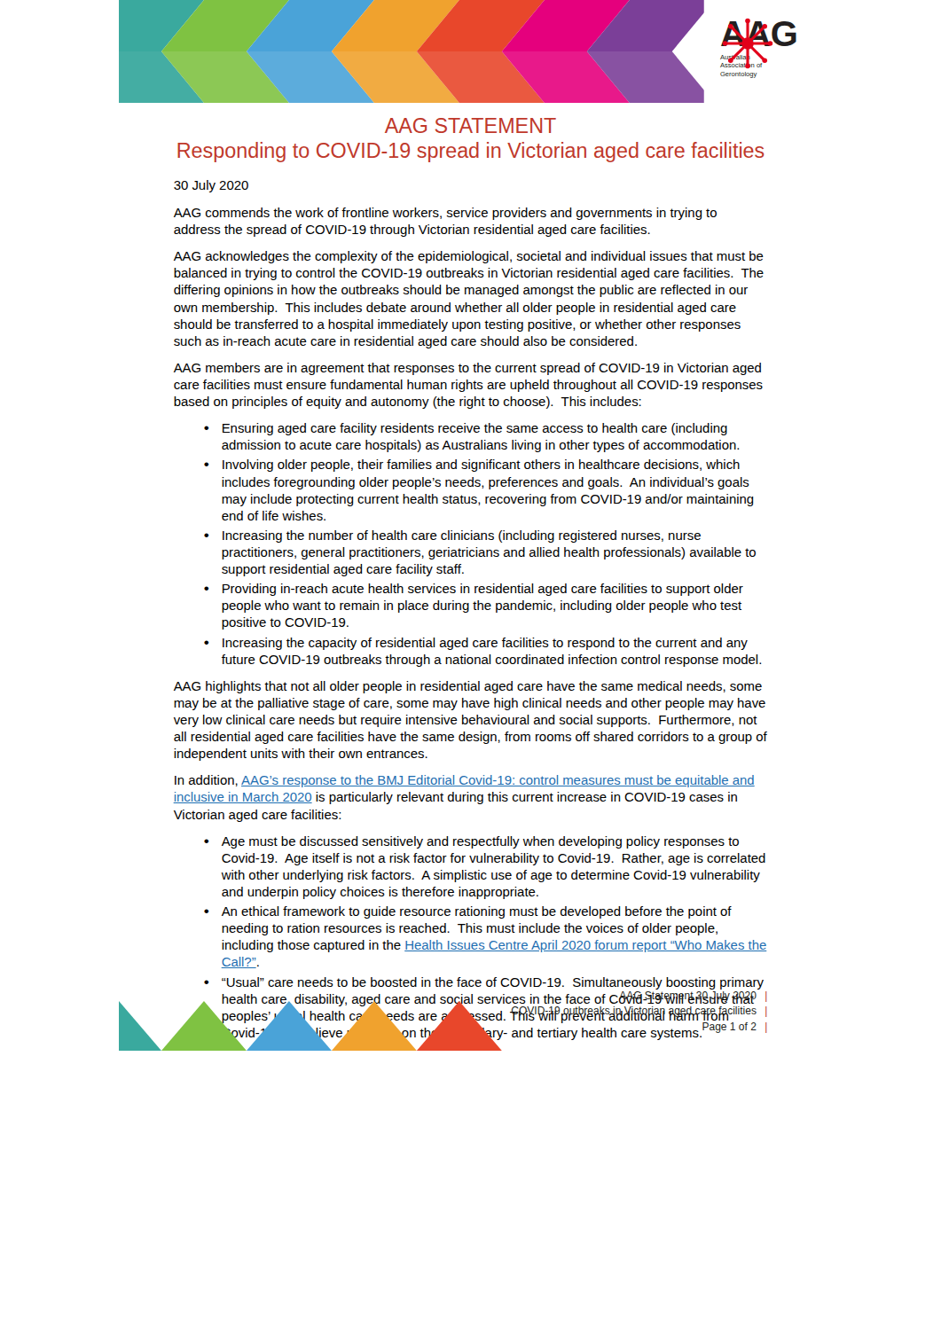AAG Australian
Association of
Gerontology
AAG STATEMENT Responding to COVID-19 spread in Victorian aged care facilities
30 July 2020
AAG commends the work of frontline workers, service providers and governments in trying to address the spread of COVID-19 through Victorian residential aged care facilities.
AAG acknowledges the complexity of the epidemiological, societal and individual issues that must be balanced in trying to control the COVID-19 outbreaks in Victorian residential aged care facilities. The differing opinions in how the outbreaks should be managed amongst the public are reflected in our own membership. This includes debate around whether all older people in residential aged care should be transferred to a hospital immediately upon testing positive, or whether other responses such as in-reach acute care in residential aged care should also be considered.
AAG members are in agreement that responses to the current spread of COVID-19 in Victorian aged care facilities must ensure fundamental human rights are upheld throughout all COVID-19 responses based on principles of equity and autonomy (the right to choose). This includes:
Ensuring aged care facility residents receive the same access to health care (including admission to acute care hospitals) as Australians living in other types of accommodation.
Involving older people, their families and significant others in healthcare decisions, which includes foregrounding older people’s needs, preferences and goals. An individual’s goals may include protecting current health status, recovering from COVID-19 and/or maintaining end of life wishes.
Increasing the number of health care clinicians (including registered nurses, nurse practitioners, general practitioners, geriatricians and allied health professionals) available to support residential aged care facility staff.
Providing in-reach acute health services in residential aged care facilities to support older people who want to remain in place during the pandemic, including older people who test positive to COVID-19.
Increasing the capacity of residential aged care facilities to respond to the current and any future COVID-19 outbreaks through a national coordinated infection control response model.
AAG highlights that not all older people in residential aged care have the same medical needs, some may be at the palliative stage of care, some may have high clinical needs and other people may have very low clinical care needs but require intensive behavioural and social supports. Furthermore, not all residential aged care facilities have the same design, from rooms off shared corridors to a group of independent units with their own entrances.
In addition, AAG’s response to the BMJ Editorial Covid-19: control measures must be equitable and inclusive in March 2020 is particularly relevant during this current increase in COVID-19 cases in Victorian aged care facilities:
Age must be discussed sensitively and respectfully when developing policy responses to Covid-19. Age itself is not a risk factor for vulnerability to Covid-19. Rather, age is correlated with other underlying risk factors. A simplistic use of age to determine Covid-19 vulnerability and underpin policy choices is therefore inappropriate.
An ethical framework to guide resource rationing must be developed before the point of needing to ration resources is reached. This must include the voices of older people, including those captured in the Health Issues Centre April 2020 forum report “Who Makes the Call?”.
“Usual” care needs to be boosted in the face of COVID-19. Simultaneously boosting primary health care, disability, aged care and social services in the face of Covid-19 will ensure that peoples’ usual health care needs are addressed. This will prevent additional harm from Covid-19 and relieve pressure on the secondary- and tertiary health care systems.
AAG Statement 30 July 2020 |
COVID-19 outbreaks in Victorian aged care facilities |
Page 1 of 2 |